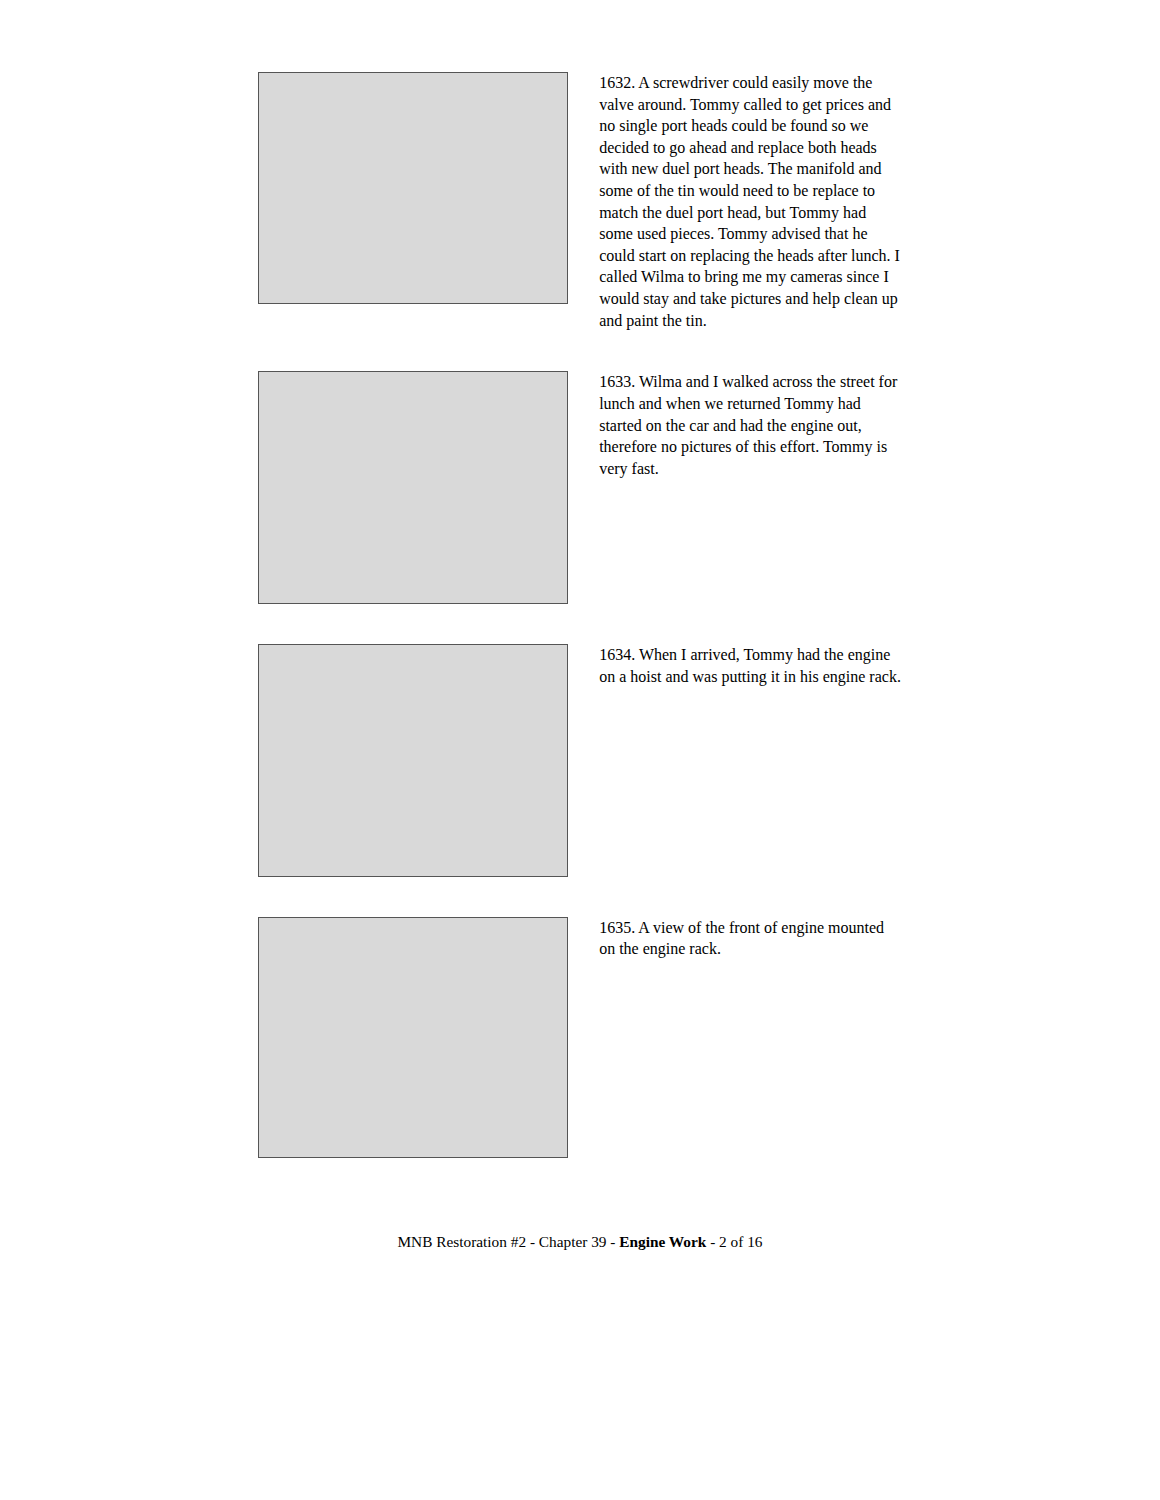1632. A screwdriver could easily move the valve around. Tommy called to get prices and no single port heads could be found so we decided to go ahead and replace both heads with new duel port heads. The manifold and some of the tin would need to be replace to match the duel port head, but Tommy had some used pieces. Tommy advised that he could start on replacing the heads after lunch. I called Wilma to bring me my cameras since I would stay and take pictures and help clean up and paint the tin.
1633. Wilma and I walked across the street for lunch and when we returned Tommy had started on the car and had the engine out, therefore no pictures of this effort. Tommy is very fast.
1634. When I arrived, Tommy had the engine on a hoist and was putting it in his engine rack.
1635. A view of the front of engine mounted on the engine rack.
MNB Restoration #2 - Chapter 39 - Engine Work - 2 of 16